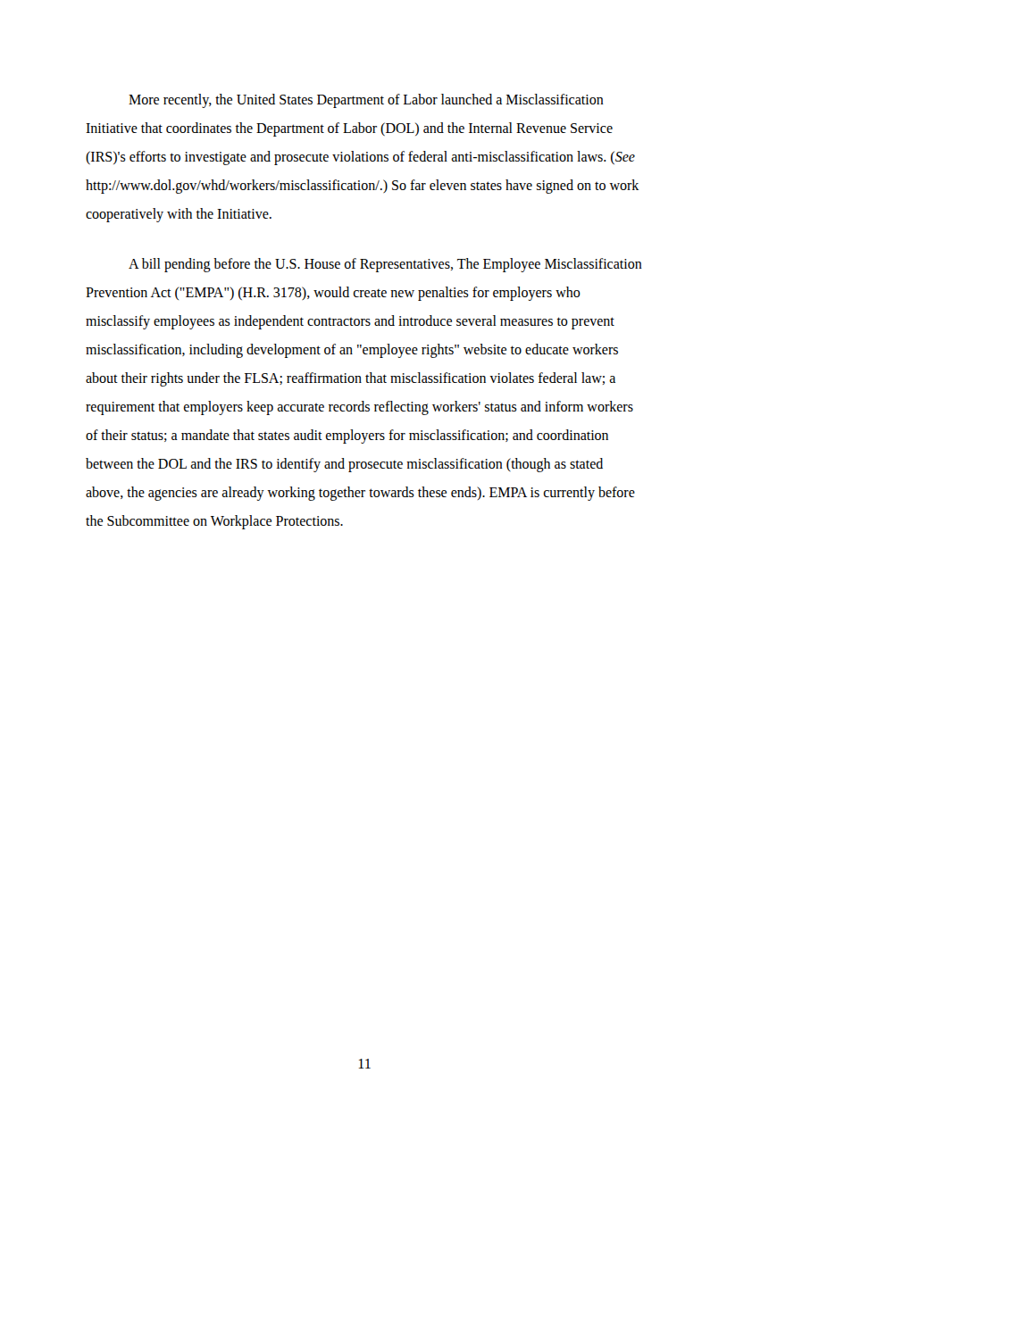More recently, the United States Department of Labor launched a Misclassification Initiative that coordinates the Department of Labor (DOL) and the Internal Revenue Service (IRS)'s efforts to investigate and prosecute violations of federal anti-misclassification laws. (See http://www.dol.gov/whd/workers/misclassification/.) So far eleven states have signed on to work cooperatively with the Initiative.
A bill pending before the U.S. House of Representatives, The Employee Misclassification Prevention Act ("EMPA") (H.R. 3178), would create new penalties for employers who misclassify employees as independent contractors and introduce several measures to prevent misclassification, including development of an "employee rights" website to educate workers about their rights under the FLSA; reaffirmation that misclassification violates federal law; a requirement that employers keep accurate records reflecting workers' status and inform workers of their status; a mandate that states audit employers for misclassification; and coordination between the DOL and the IRS to identify and prosecute misclassification (though as stated above, the agencies are already working together towards these ends). EMPA is currently before the Subcommittee on Workplace Protections.
11